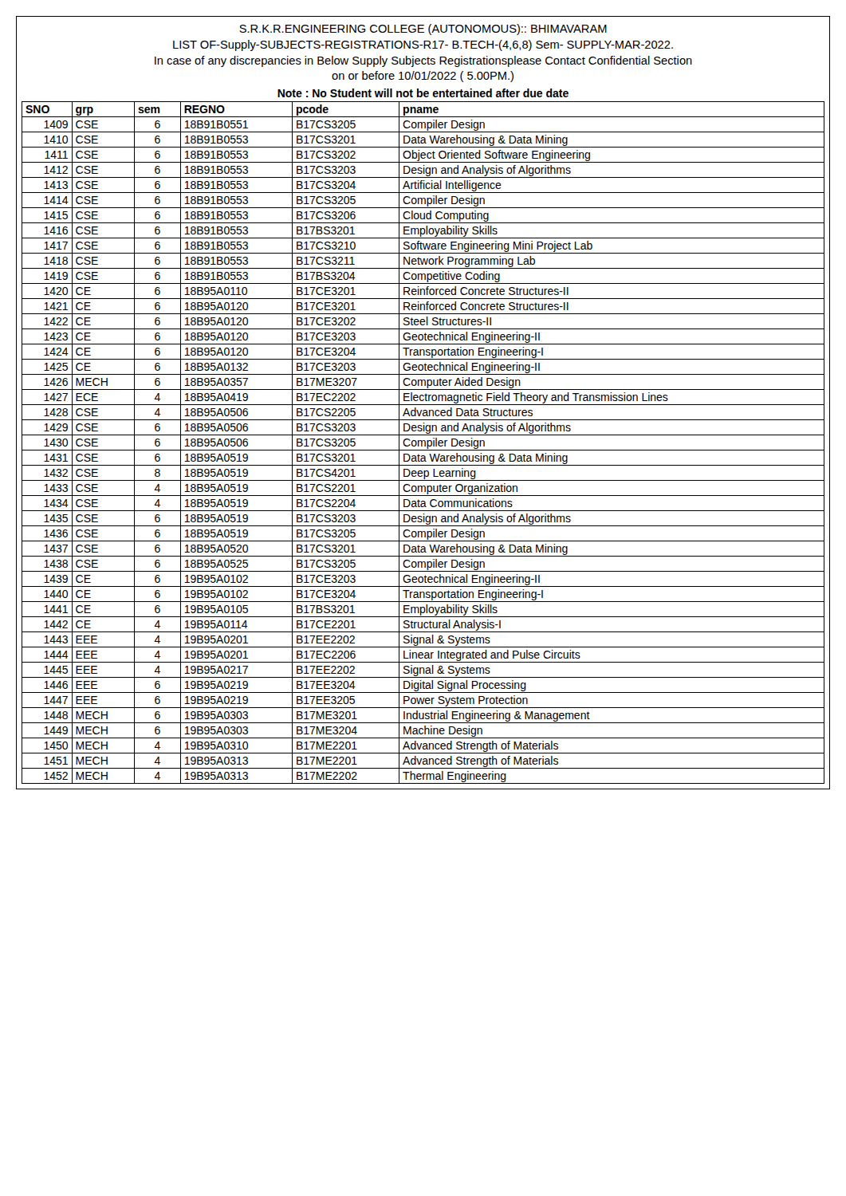S.R.K.R.ENGINEERING COLLEGE (AUTONOMOUS):: BHIMAVARAM
LIST OF-Supply-SUBJECTS-REGISTRATIONS-R17- B.TECH-(4,6,8) Sem- SUPPLY-MAR-2022.
In case of any discrepancies in Below Supply Subjects Registrationsplease Contact Confidential Section
on or before 10/01/2022 ( 5.00PM.)
Note : No Student will not be entertained after due date
| SNO | grp | sem | REGNO | pcode | pname |
| --- | --- | --- | --- | --- | --- |
| 1409 | CSE | 6 | 18B91B0551 | B17CS3205 | Compiler Design |
| 1410 | CSE | 6 | 18B91B0553 | B17CS3201 | Data Warehousing & Data Mining |
| 1411 | CSE | 6 | 18B91B0553 | B17CS3202 | Object Oriented Software Engineering |
| 1412 | CSE | 6 | 18B91B0553 | B17CS3203 | Design and Analysis of Algorithms |
| 1413 | CSE | 6 | 18B91B0553 | B17CS3204 | Artificial Intelligence |
| 1414 | CSE | 6 | 18B91B0553 | B17CS3205 | Compiler Design |
| 1415 | CSE | 6 | 18B91B0553 | B17CS3206 | Cloud Computing |
| 1416 | CSE | 6 | 18B91B0553 | B17BS3201 | Employability Skills |
| 1417 | CSE | 6 | 18B91B0553 | B17CS3210 | Software Engineering Mini Project Lab |
| 1418 | CSE | 6 | 18B91B0553 | B17CS3211 | Network Programming Lab |
| 1419 | CSE | 6 | 18B91B0553 | B17BS3204 | Competitive Coding |
| 1420 | CE | 6 | 18B95A0110 | B17CE3201 | Reinforced Concrete Structures-II |
| 1421 | CE | 6 | 18B95A0120 | B17CE3201 | Reinforced Concrete Structures-II |
| 1422 | CE | 6 | 18B95A0120 | B17CE3202 | Steel Structures-II |
| 1423 | CE | 6 | 18B95A0120 | B17CE3203 | Geotechnical Engineering-II |
| 1424 | CE | 6 | 18B95A0120 | B17CE3204 | Transportation Engineering-I |
| 1425 | CE | 6 | 18B95A0132 | B17CE3203 | Geotechnical Engineering-II |
| 1426 | MECH | 6 | 18B95A0357 | B17ME3207 | Computer Aided Design |
| 1427 | ECE | 4 | 18B95A0419 | B17EC2202 | Electromagnetic Field Theory and Transmission Lines |
| 1428 | CSE | 4 | 18B95A0506 | B17CS2205 | Advanced Data Structures |
| 1429 | CSE | 6 | 18B95A0506 | B17CS3203 | Design and Analysis of Algorithms |
| 1430 | CSE | 6 | 18B95A0506 | B17CS3205 | Compiler Design |
| 1431 | CSE | 6 | 18B95A0519 | B17CS3201 | Data Warehousing & Data Mining |
| 1432 | CSE | 8 | 18B95A0519 | B17CS4201 | Deep Learning |
| 1433 | CSE | 4 | 18B95A0519 | B17CS2201 | Computer Organization |
| 1434 | CSE | 4 | 18B95A0519 | B17CS2204 | Data Communications |
| 1435 | CSE | 6 | 18B95A0519 | B17CS3203 | Design and Analysis of Algorithms |
| 1436 | CSE | 6 | 18B95A0519 | B17CS3205 | Compiler Design |
| 1437 | CSE | 6 | 18B95A0520 | B17CS3201 | Data Warehousing & Data Mining |
| 1438 | CSE | 6 | 18B95A0525 | B17CS3205 | Compiler Design |
| 1439 | CE | 6 | 19B95A0102 | B17CE3203 | Geotechnical Engineering-II |
| 1440 | CE | 6 | 19B95A0102 | B17CE3204 | Transportation Engineering-I |
| 1441 | CE | 6 | 19B95A0105 | B17BS3201 | Employability Skills |
| 1442 | CE | 4 | 19B95A0114 | B17CE2201 | Structural Analysis-I |
| 1443 | EEE | 4 | 19B95A0201 | B17EE2202 | Signal & Systems |
| 1444 | EEE | 4 | 19B95A0201 | B17EC2206 | Linear Integrated and Pulse Circuits |
| 1445 | EEE | 4 | 19B95A0217 | B17EE2202 | Signal & Systems |
| 1446 | EEE | 6 | 19B95A0219 | B17EE3204 | Digital Signal Processing |
| 1447 | EEE | 6 | 19B95A0219 | B17EE3205 | Power System Protection |
| 1448 | MECH | 6 | 19B95A0303 | B17ME3201 | Industrial Engineering & Management |
| 1449 | MECH | 6 | 19B95A0303 | B17ME3204 | Machine Design |
| 1450 | MECH | 4 | 19B95A0310 | B17ME2201 | Advanced Strength of Materials |
| 1451 | MECH | 4 | 19B95A0313 | B17ME2201 | Advanced Strength of Materials |
| 1452 | MECH | 4 | 19B95A0313 | B17ME2202 | Thermal Engineering |